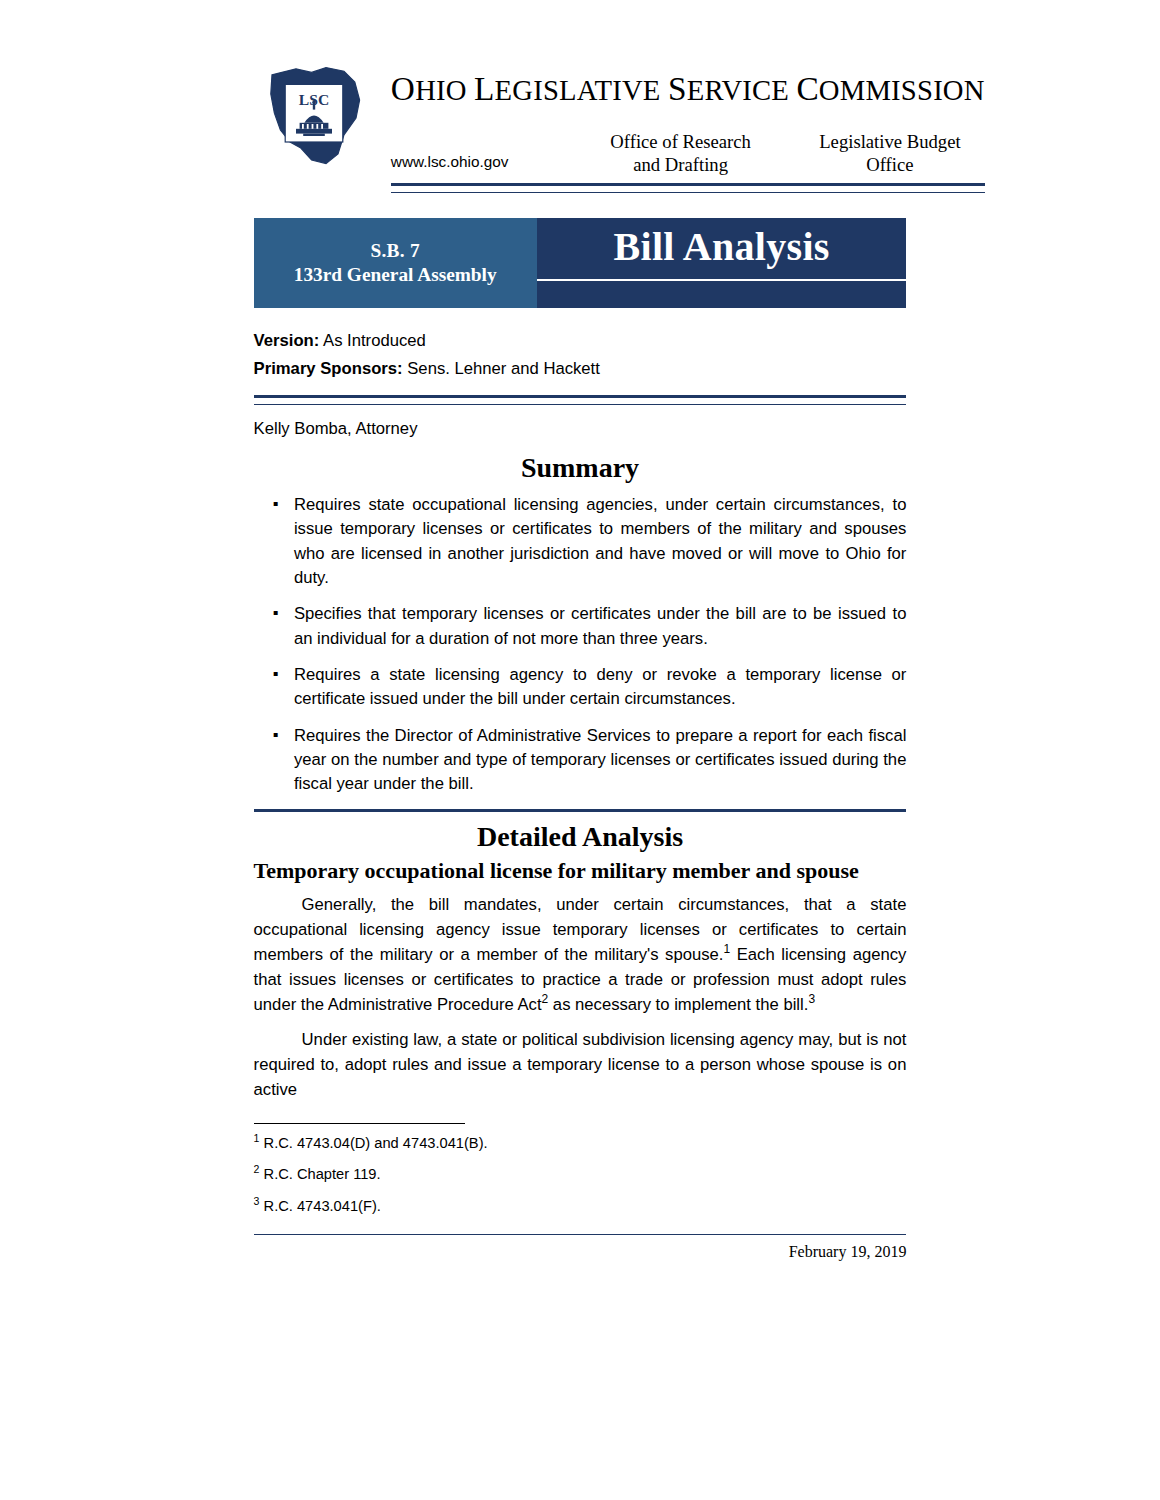LSC
OHIO LEGISLATIVE SERVICE COMMISSION
www.lsc.ohio.gov
Office of Research
and Drafting
Legislative Budget
Office
S.B. 7
133rd General Assembly
Bill Analysis
Version: As Introduced
Primary Sponsors: Sens. Lehner and Hackett
Kelly Bomba, Attorney
Summary
Requires state occupational licensing agencies, under certain circumstances, to issue temporary licenses or certificates to members of the military and spouses who are licensed in another jurisdiction and have moved or will move to Ohio for duty.
Specifies that temporary licenses or certificates under the bill are to be issued to an individual for a duration of not more than three years.
Requires a state licensing agency to deny or revoke a temporary license or certificate issued under the bill under certain circumstances.
Requires the Director of Administrative Services to prepare a report for each fiscal year on the number and type of temporary licenses or certificates issued during the fiscal year under the bill.
Detailed Analysis
Temporary occupational license for military member and spouse
Generally, the bill mandates, under certain circumstances, that a state occupational licensing agency issue temporary licenses or certificates to certain members of the military or a member of the military's spouse.1 Each licensing agency that issues licenses or certificates to practice a trade or profession must adopt rules under the Administrative Procedure Act2 as necessary to implement the bill.3
Under existing law, a state or political subdivision licensing agency may, but is not required to, adopt rules and issue a temporary license to a person whose spouse is on active
1 R.C. 4743.04(D) and 4743.041(B).
2 R.C. Chapter 119.
3 R.C. 4743.041(F).
February 19, 2019